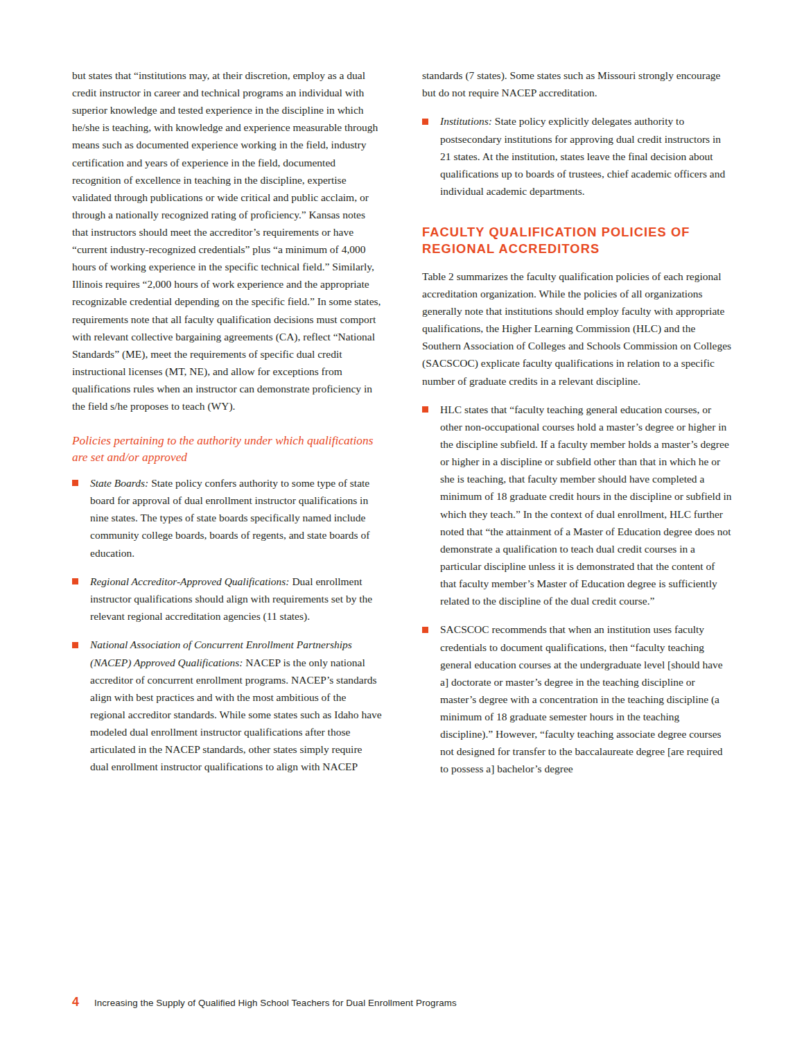but states that “institutions may, at their discretion, employ as a dual credit instructor in career and technical programs an individual with superior knowledge and tested experience in the discipline in which he/she is teaching, with knowledge and experience measurable through means such as documented experience working in the field, industry certification and years of experience in the field, documented recognition of excellence in teaching in the discipline, expertise validated through publications or wide critical and public acclaim, or through a nationally recognized rating of proficiency.” Kansas notes that instructors should meet the accreditor’s requirements or have “current industry-recognized credentials” plus “a minimum of 4,000 hours of working experience in the specific technical field.” Similarly, Illinois requires “2,000 hours of work experience and the appropriate recognizable credential depending on the specific field.” In some states, requirements note that all faculty qualification decisions must comport with relevant collective bargaining agreements (CA), reflect “National Standards” (ME), meet the requirements of specific dual credit instructional licenses (MT, NE), and allow for exceptions from qualifications rules when an instructor can demonstrate proficiency in the field s/he proposes to teach (WY).
Policies pertaining to the authority under which qualifications are set and/or approved
State Boards: State policy confers authority to some type of state board for approval of dual enrollment instructor qualifications in nine states. The types of state boards specifically named include community college boards, boards of regents, and state boards of education.
Regional Accreditor-Approved Qualifications: Dual enrollment instructor qualifications should align with requirements set by the relevant regional accreditation agencies (11 states).
National Association of Concurrent Enrollment Partnerships (NACEP) Approved Qualifications: NACEP is the only national accreditor of concurrent enrollment programs. NACEP’s standards align with best practices and with the most ambitious of the regional accreditor standards. While some states such as Idaho have modeled dual enrollment instructor qualifications after those articulated in the NACEP standards, other states simply require dual enrollment instructor qualifications to align with NACEP
standards (7 states). Some states such as Missouri strongly encourage but do not require NACEP accreditation.
Institutions: State policy explicitly delegates authority to postsecondary institutions for approving dual credit instructors in 21 states. At the institution, states leave the final decision about qualifications up to boards of trustees, chief academic officers and individual academic departments.
Faculty Qualification Policies of Regional Accreditors
Table 2 summarizes the faculty qualification policies of each regional accreditation organization. While the policies of all organizations generally note that institutions should employ faculty with appropriate qualifications, the Higher Learning Commission (HLC) and the Southern Association of Colleges and Schools Commission on Colleges (SACSCOC) explicate faculty qualifications in relation to a specific number of graduate credits in a relevant discipline.
HLC states that “faculty teaching general education courses, or other non-occupational courses hold a master’s degree or higher in the discipline subfield. If a faculty member holds a master’s degree or higher in a discipline or subfield other than that in which he or she is teaching, that faculty member should have completed a minimum of 18 graduate credit hours in the discipline or subfield in which they teach.” In the context of dual enrollment, HLC further noted that “the attainment of a Master of Education degree does not demonstrate a qualification to teach dual credit courses in a particular discipline unless it is demonstrated that the content of that faculty member’s Master of Education degree is sufficiently related to the discipline of the dual credit course.”
SACSCOC recommends that when an institution uses faculty credentials to document qualifications, then “faculty teaching general education courses at the undergraduate level [should have a] doctorate or master’s degree in the teaching discipline or master’s degree with a concentration in the teaching discipline (a minimum of 18 graduate semester hours in the teaching discipline).” However, “faculty teaching associate degree courses not designed for transfer to the baccalaureate degree [are required to possess a] bachelor’s degree
4 Increasing the Supply of Qualified High School Teachers for Dual Enrollment Programs